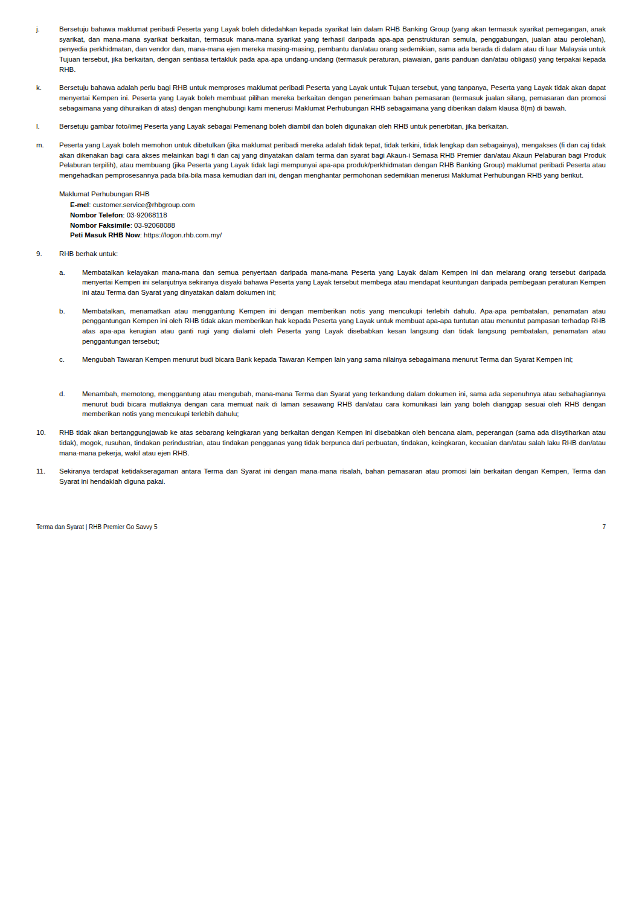j. Bersetuju bahawa maklumat peribadi Peserta yang Layak boleh didedahkan kepada syarikat lain dalam RHB Banking Group (yang akan termasuk syarikat pemegangan, anak syarikat, dan mana-mana syarikat berkaitan, termasuk mana-mana syarikat yang terhasil daripada apa-apa penstrukturan semula, penggabungan, jualan atau perolehan), penyedia perkhidmatan, dan vendor dan, mana-mana ejen mereka masing-masing, pembantu dan/atau orang sedemikian, sama ada berada di dalam atau di luar Malaysia untuk Tujuan tersebut, jika berkaitan, dengan sentiasa tertakluk pada apa-apa undang-undang (termasuk peraturan, piawaian, garis panduan dan/atau obligasi) yang terpakai kepada RHB.
k. Bersetuju bahawa adalah perlu bagi RHB untuk memproses maklumat peribadi Peserta yang Layak untuk Tujuan tersebut, yang tanpanya, Peserta yang Layak tidak akan dapat menyertai Kempen ini. Peserta yang Layak boleh membuat pilihan mereka berkaitan dengan penerimaan bahan pemasaran (termasuk jualan silang, pemasaran dan promosi sebagaimana yang dihuraikan di atas) dengan menghubungi kami menerusi Maklumat Perhubungan RHB sebagaimana yang diberikan dalam klausa 8(m) di bawah.
l. Bersetuju gambar foto/imej Peserta yang Layak sebagai Pemenang boleh diambil dan boleh digunakan oleh RHB untuk penerbitan, jika berkaitan.
m. Peserta yang Layak boleh memohon untuk dibetulkan (jika maklumat peribadi mereka adalah tidak tepat, tidak terkini, tidak lengkap dan sebagainya), mengakses (fi dan caj tidak akan dikenakan bagi cara akses melainkan bagi fi dan caj yang dinyatakan dalam terma dan syarat bagi Akaun-i Semasa RHB Premier dan/atau Akaun Pelaburan bagi Produk Pelaburan terpilih), atau membuang (jika Peserta yang Layak tidak lagi mempunyai apa-apa produk/perkhidmatan dengan RHB Banking Group) maklumat peribadi Peserta atau mengehadkan pemprosesannya pada bila-bila masa kemudian dari ini, dengan menghantar permohonan sedemikian menerusi Maklumat Perhubungan RHB yang berikut.
Maklumat Perhubungan RHB
E-mel: customer.service@rhbgroup.com
Nombor Telefon: 03-92068118
Nombor Faksimile: 03-92068088
Peti Masuk RHB Now: https://logon.rhb.com.my/
9. RHB berhak untuk:
a. Membatalkan kelayakan mana-mana dan semua penyertaan daripada mana-mana Peserta yang Layak dalam Kempen ini dan melarang orang tersebut daripada menyertai Kempen ini selanjutnya sekiranya disyaki bahawa Peserta yang Layak tersebut membega atau mendapat keuntungan daripada pembegaan peraturan Kempen ini atau Terma dan Syarat yang dinyatakan dalam dokumen ini;
b. Membatalkan, menamatkan atau menggantung Kempen ini dengan memberikan notis yang mencukupi terlebih dahulu. Apa-apa pembatalan, penamatan atau penggantungan Kempen ini oleh RHB tidak akan memberikan hak kepada Peserta yang Layak untuk membuat apa-apa tuntutan atau menuntut pampasan terhadap RHB atas apa-apa kerugian atau ganti rugi yang dialami oleh Peserta yang Layak disebabkan kesan langsung dan tidak langsung pembatalan, penamatan atau penggantungan tersebut;
c. Mengubah Tawaran Kempen menurut budi bicara Bank kepada Tawaran Kempen lain yang sama nilainya sebagaimana menurut Terma dan Syarat Kempen ini;
d. Menambah, memotong, menggantung atau mengubah, mana-mana Terma dan Syarat yang terkandung dalam dokumen ini, sama ada sepenuhnya atau sebahagiannya menurut budi bicara mutlaknya dengan cara memuat naik di laman sesawang RHB dan/atau cara komunikasi lain yang boleh dianggap sesuai oleh RHB dengan memberikan notis yang mencukupi terlebih dahulu;
10. RHB tidak akan bertanggungjawab ke atas sebarang keingkaran yang berkaitan dengan Kempen ini disebabkan oleh bencana alam, peperangan (sama ada diisytiharkan atau tidak), mogok, rusuhan, tindakan perindustrian, atau tindakan pengganas yang tidak berpunca dari perbuatan, tindakan, keingkaran, kecuaian dan/atau salah laku RHB dan/atau mana-mana pekerja, wakil atau ejen RHB.
11. Sekiranya terdapat ketidakseragaman antara Terma dan Syarat ini dengan mana-mana risalah, bahan pemasaran atau promosi lain berkaitan dengan Kempen, Terma dan Syarat ini hendaklah diguna pakai.
Terma dan Syarat | RHB Premier Go Savvy 5 7